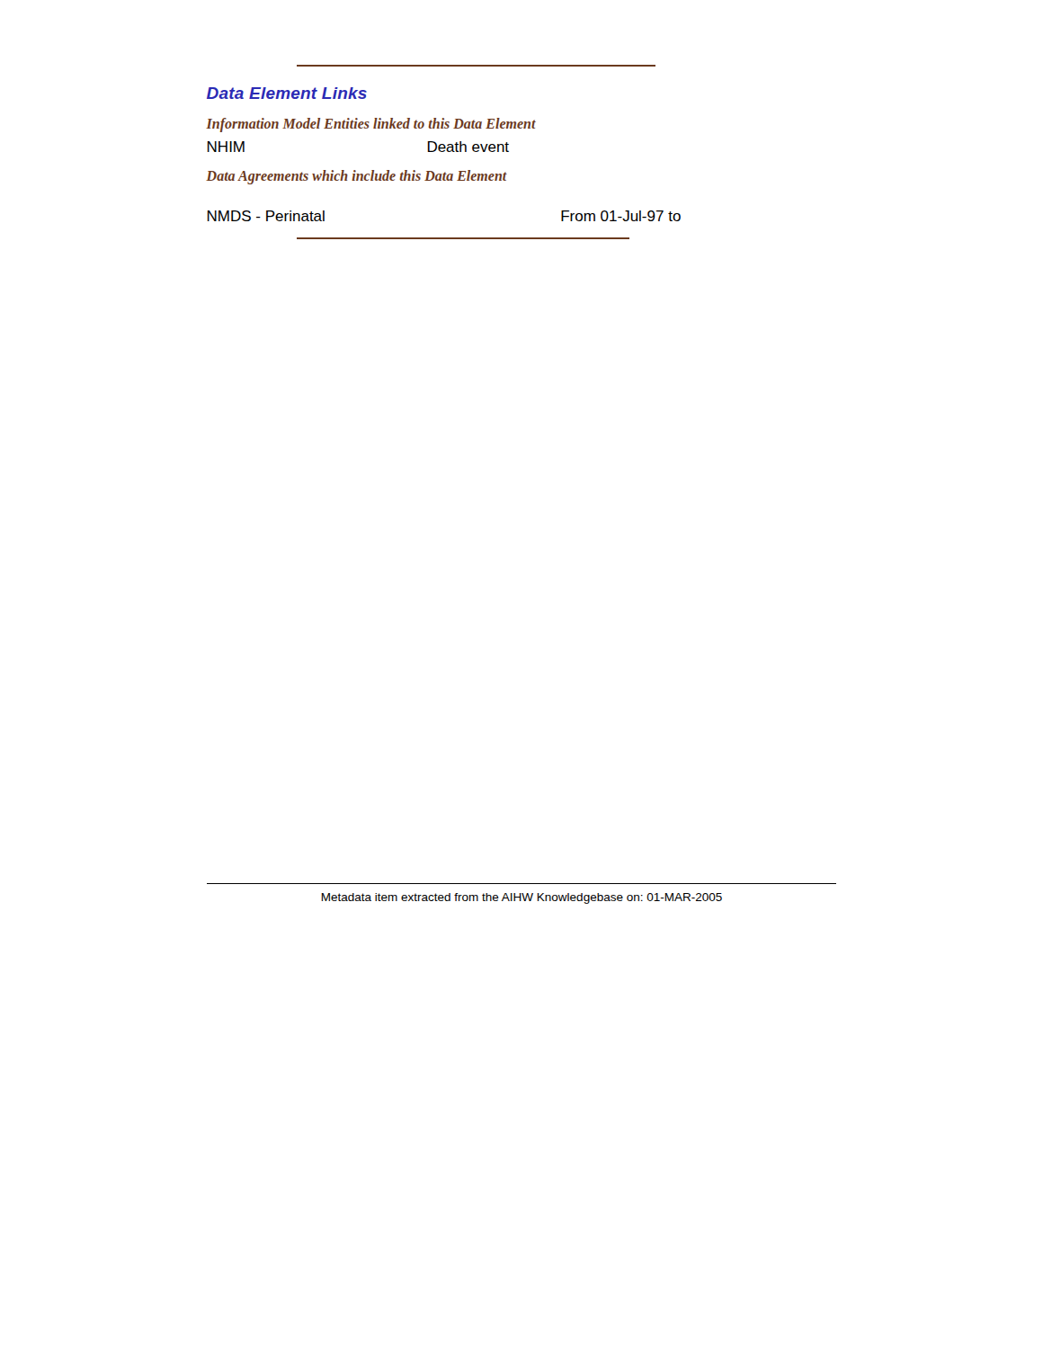Data Element Links
Information Model Entities linked to this Data Element
NHIM
Death event
Data Agreements which include this Data Element
NMDS - Perinatal
From 01-Jul-97 to
Metadata item extracted from the AIHW Knowledgebase on: 01-MAR-2005